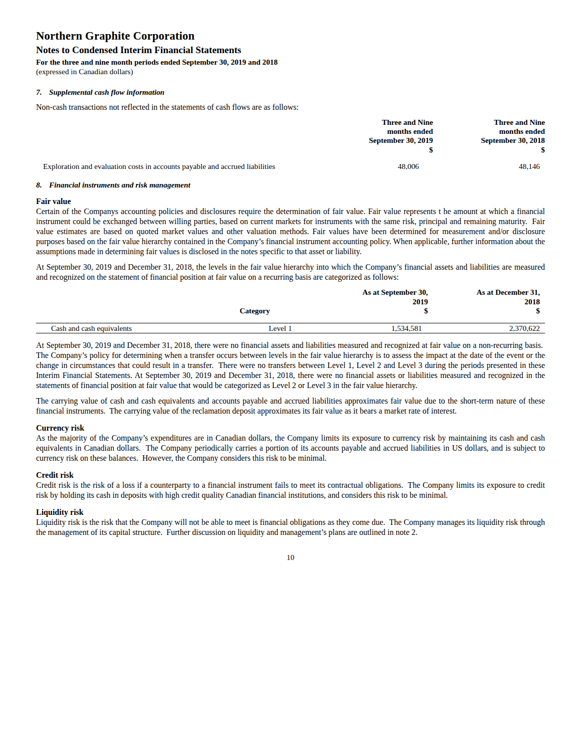Northern Graphite Corporation
Notes to Condensed Interim Financial Statements
For the three and nine month periods ended September 30, 2019 and 2018
(expressed in Canadian dollars)
7. Supplemental cash flow information
Non-cash transactions not reflected in the statements of cash flows are as follows:
| | Three and Nine months ended September 30, 2019 $ | Three and Nine months ended September 30, 2018 $ |
| Exploration and evaluation costs in accounts payable and accrued liabilities | 48,006 | 48,146 |
8. Financial instruments and risk management
Fair value
Certain of the Companys accounting policies and disclosures require the determination of fair value. Fair value represents t he amount at which a financial instrument could be exchanged between willing parties, based on current markets for instruments with the same risk, principal and remaining maturity. Fair value estimates are based on quoted market values and other valuation methods. Fair values have been determined for measurement and/or disclosure purposes based on the fair value hierarchy contained in the Company’s financial instrument accounting policy. When applicable, further information about the assumptions made in determining fair values is disclosed in the notes specific to that asset or liability.
At September 30, 2019 and December 31, 2018, the levels in the fair value hierarchy into which the Company’s financial assets and liabilities are measured and recognized on the statement of financial position at fair value on a recurring basis are categorized as follows:
| | Category | As at September 30, 2019 $ | As at December 31, 2018 $ |
| Cash and cash equivalents | Level 1 | 1,534,581 | 2,370,622 |
At September 30, 2019 and December 31, 2018, there were no financial assets and liabilities measured and recognized at fair value on a non-recurring basis. The Company’s policy for determining when a transfer occurs between levels in the fair value hierarchy is to assess the impact at the date of the event or the change in circumstances that could result in a transfer. There were no transfers between Level 1, Level 2 and Level 3 during the periods presented in these Interim Financial Statements. At September 30, 2019 and December 31, 2018, there were no financial assets or liabilities measured and recognized in the statements of financial position at fair value that would be categorized as Level 2 or Level 3 in the fair value hierarchy.
The carrying value of cash and cash equivalents and accounts payable and accrued liabilities approximates fair value due to the short-term nature of these financial instruments. The carrying value of the reclamation deposit approximates its fair value as it bears a market rate of interest.
Currency risk
As the majority of the Company’s expenditures are in Canadian dollars, the Company limits its exposure to currency risk by maintaining its cash and cash equivalents in Canadian dollars. The Company periodically carries a portion of its accounts payable and accrued liabilities in US dollars, and is subject to currency risk on these balances. However, the Company considers this risk to be minimal.
Credit risk
Credit risk is the risk of a loss if a counterparty to a financial instrument fails to meet its contractual obligations. The Company limits its exposure to credit risk by holding its cash in deposits with high credit quality Canadian financial institutions, and considers this risk to be minimal.
Liquidity risk
Liquidity risk is the risk that the Company will not be able to meet is financial obligations as they come due. The Company manages its liquidity risk through the management of its capital structure. Further discussion on liquidity and management’s plans are outlined in note 2.
10